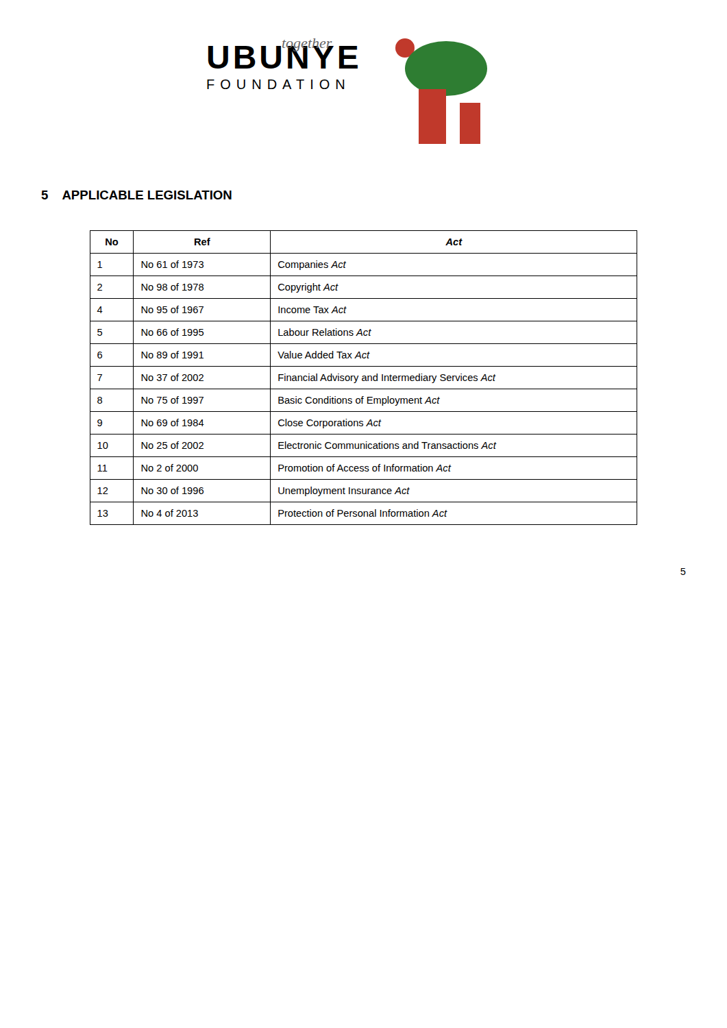5 APPLICABLE LEGISLATION
| No | Ref | Act |
| --- | --- | --- |
| 1 | No 61 of 1973 | Companies Act |
| 2 | No 98 of 1978 | Copyright Act |
| 4 | No 95 of 1967 | Income Tax Act |
| 5 | No 66 of 1995 | Labour Relations Act |
| 6 | No 89 of 1991 | Value Added Tax Act |
| 7 | No 37 of 2002 | Financial Advisory and Intermediary Services Act |
| 8 | No 75 of 1997 | Basic Conditions of Employment Act |
| 9 | No 69 of 1984 | Close Corporations Act |
| 10 | No 25 of 2002 | Electronic Communications and Transactions Act |
| 11 | No 2 of 2000 | Promotion of Access of Information Act |
| 12 | No 30 of 1996 | Unemployment Insurance Act |
| 13 | No 4 of 2013 | Protection of Personal Information Act |
5